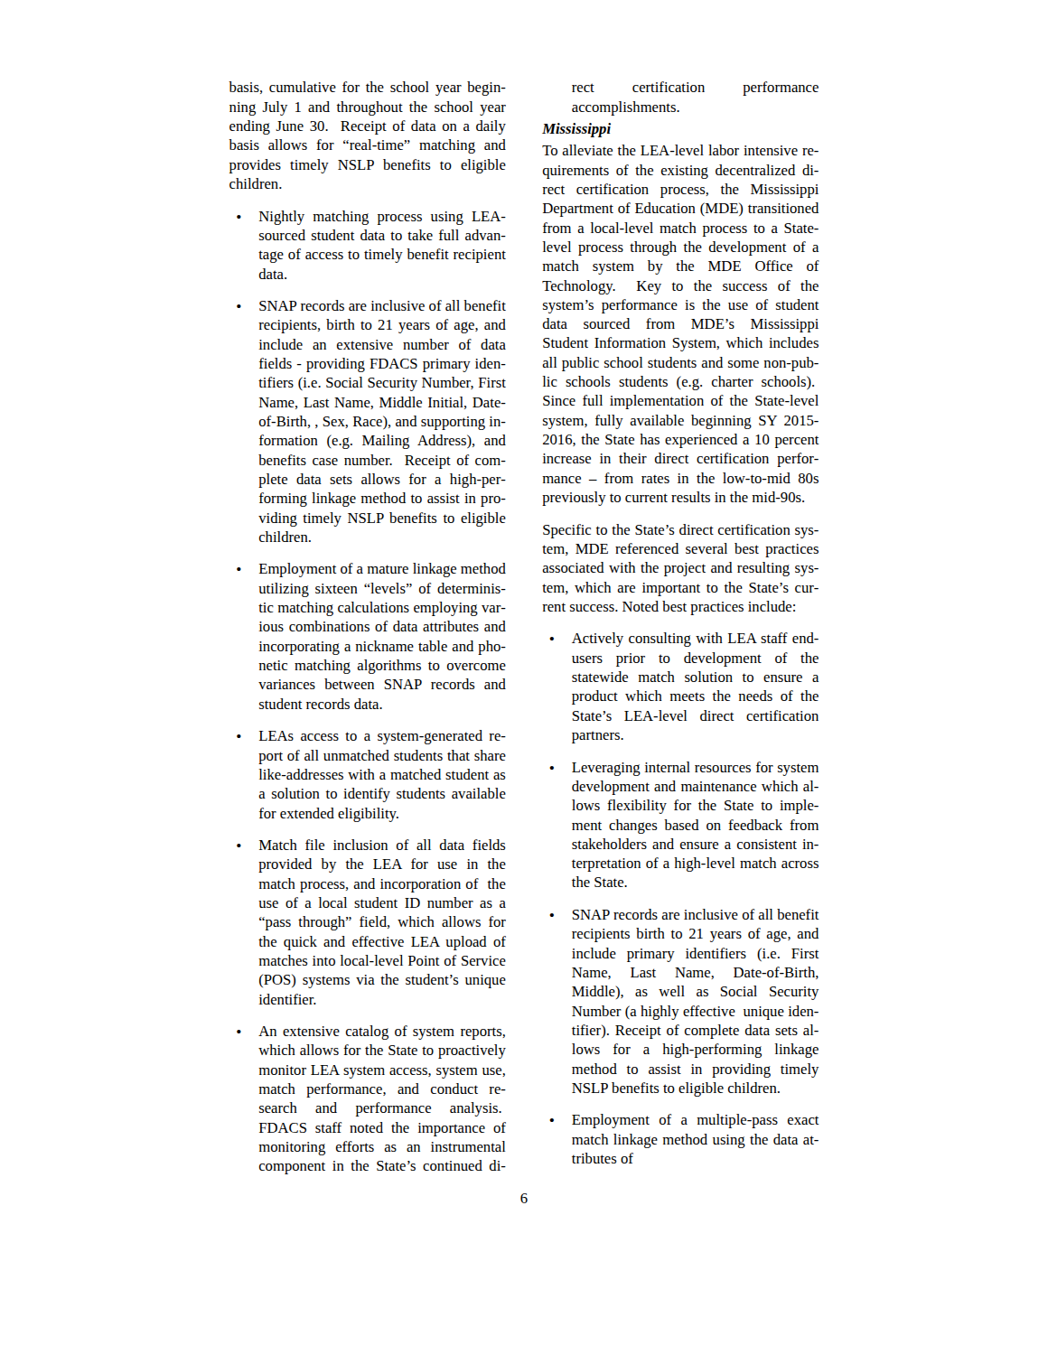basis, cumulative for the school year beginning July 1 and throughout the school year ending June 30. Receipt of data on a daily basis allows for “real-time” matching and provides timely NSLP benefits to eligible children.
Nightly matching process using LEA-sourced student data to take full advantage of access to timely benefit recipient data.
SNAP records are inclusive of all benefit recipients, birth to 21 years of age, and include an extensive number of data fields - providing FDACS primary identifiers (i.e. Social Security Number, First Name, Last Name, Middle Initial, Date-of-Birth, , Sex, Race), and supporting information (e.g. Mailing Address), and benefits case number. Receipt of complete data sets allows for a high-performing linkage method to assist in providing timely NSLP benefits to eligible children.
Employment of a mature linkage method utilizing sixteen “levels” of deterministic matching calculations employing various combinations of data attributes and incorporating a nickname table and phonetic matching algorithms to overcome variances between SNAP records and student records data.
LEAs access to a system-generated report of all unmatched students that share like-addresses with a matched student as a solution to identify students available for extended eligibility.
Match file inclusion of all data fields provided by the LEA for use in the match process, and incorporation of the use of a local student ID number as a “pass through” field, which allows for the quick and effective LEA upload of matches into local-level Point of Service (POS) systems via the student’s unique identifier.
An extensive catalog of system reports, which allows for the State to proactively monitor LEA system access, system use, match performance, and conduct research and performance analysis. FDACS staff noted the importance of monitoring efforts as an instrumental component in the State’s continued direct certification performance accomplishments.
Mississippi
To alleviate the LEA-level labor intensive requirements of the existing decentralized direct certification process, the Mississippi Department of Education (MDE) transitioned from a local-level match process to a State-level process through the development of a match system by the MDE Office of Technology. Key to the success of the system’s performance is the use of student data sourced from MDE’s Mississippi Student Information System, which includes all public school students and some non-public schools students (e.g. charter schools). Since full implementation of the State-level system, fully available beginning SY 2015-2016, the State has experienced a 10 percent increase in their direct certification performance – from rates in the low-to-mid 80s previously to current results in the mid-90s.
Specific to the State’s direct certification system, MDE referenced several best practices associated with the project and resulting system, which are important to the State’s current success. Noted best practices include:
Actively consulting with LEA staff end-users prior to development of the statewide match solution to ensure a product which meets the needs of the State’s LEA-level direct certification partners.
Leveraging internal resources for system development and maintenance which allows flexibility for the State to implement changes based on feedback from stakeholders and ensure a consistent interpretation of a high-level match across the State.
SNAP records are inclusive of all benefit recipients birth to 21 years of age, and include primary identifiers (i.e. First Name, Last Name, Date-of-Birth, Middle), as well as Social Security Number (a highly effective unique identifier). Receipt of complete data sets allows for a high-performing linkage method to assist in providing timely NSLP benefits to eligible children.
Employment of a multiple-pass exact match linkage method using the data attributes of
6